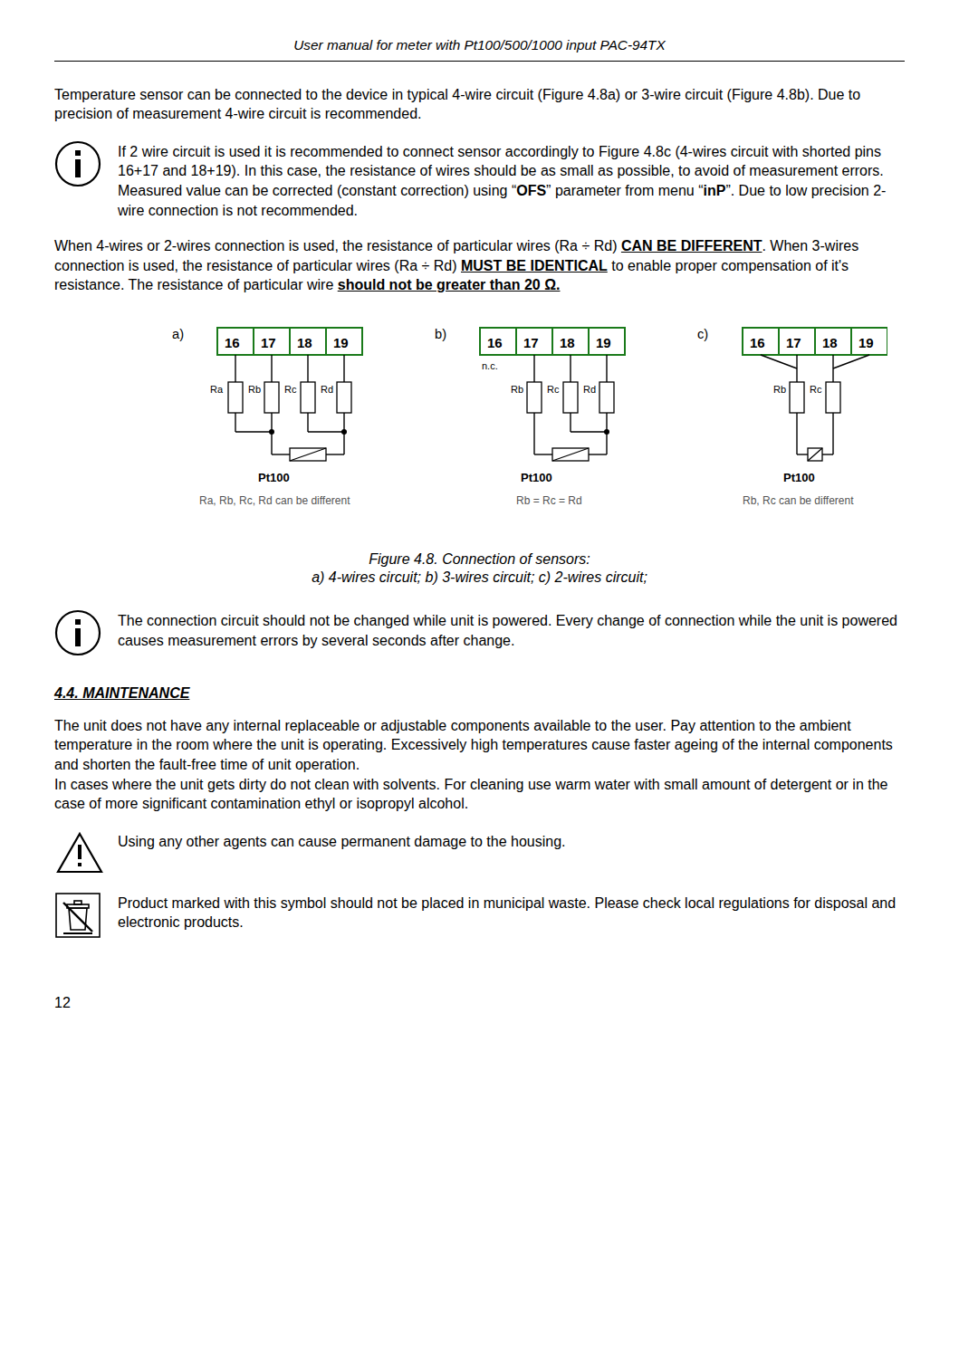User manual for meter with Pt100/500/1000 input PAC-94TX
Temperature sensor can be connected to the device in typical 4-wire circuit (Figure 4.8a) or 3-wire circuit (Figure 4.8b). Due to precision of measurement 4-wire circuit is recommended.
If 2 wire circuit is used it is recommended to connect sensor accordingly to Figure 4.8c (4-wires circuit with shorted pins 16+17 and 18+19). In this case, the resistance of wires should be as small as possible, to avoid of measurement errors. Measured value can be corrected (constant correction) using “OFS” parameter from menu “inP”. Due to low precision 2-wire connection is not recommended.
When 4-wires or 2-wires connection is used, the resistance of particular wires (Ra ÷ Rd) CAN BE DIFFERENT. When 3-wires connection is used, the resistance of particular wires (Ra ÷ Rd) MUST BE IDENTICAL to enable proper compensation of it's resistance. The resistance of particular wire should not be greater than 20 Ω.
a) 16 17 18 19 Ra Rb Rc Rd Pt100 Ra, Rb, Rc, Rd can be different b) 16 17 18 19 n.c. Rb Rc Rd Pt100 Rb = Rc = Rd c) 16 17 18 19 Rb Rc Pt100 Rb, Rc can be different
Figure 4.8. Connection of sensors:
a) 4-wires circuit; b) 3-wires circuit; c) 2-wires circuit;
The connection circuit should not be changed while unit is powered. Every change of connection while the unit is powered causes measurement errors by several seconds after change.
4.4. MAINTENANCE
The unit does not have any internal replaceable or adjustable components available to the user. Pay attention to the ambient temperature in the room where the unit is operating. Excessively high temperatures cause faster ageing of the internal components and shorten the fault-free time of unit operation.
In cases where the unit gets dirty do not clean with solvents. For cleaning use warm water with small amount of detergent or in the case of more significant contamination ethyl or isopropyl alcohol.
Using any other agents can cause permanent damage to the housing.
Product marked with this symbol should not be placed in municipal waste. Please check local regulations for disposal and electronic products.
12